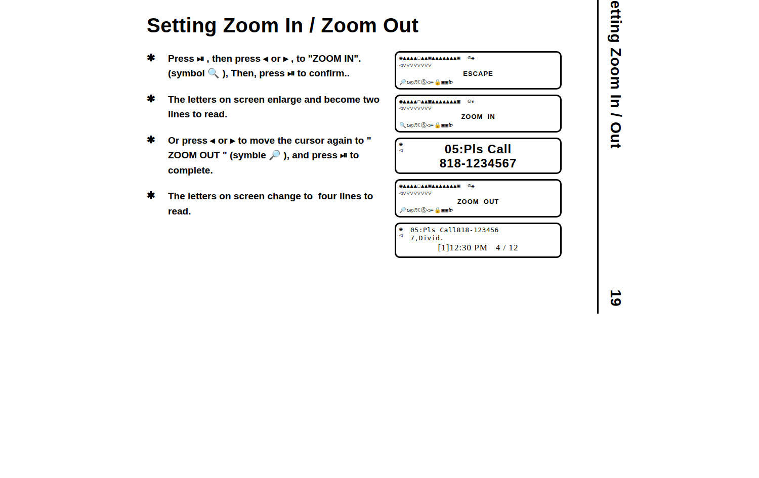Setting Zoom In / Zoom Out
✱
Press ⏯ , then press ◂ or ▸ , to "ZOOM IN".(symbol 🔍 ), Then, press ⏯ to confirm..
✱
The letters on screen enlarge and become two lines to read.
✱
Or press ◂ or ▸ to move the cursor again to " ZOOM OUT " (symble 🔎 ), and press ⏯ to complete.
✱
The letters on screen change to four lines to read.
◉▲▲▲▲☐▲▲▣▲▲▲▲▲▲▲▣ ☺⚹
◁▽▽▽▽▽▽▽▽
ESCAPE
🔎↻◴♬☾Ⓢ◁↔🔒▣▣⛷
◉▲▲▲▲☐▲▲▣▲▲▲▲▲▲▲▣ ☺⚹
◁▽▽▽▽▽▽▽▽
ZOOM IN
🔍↻◴♬☾Ⓢ◁↔🔒▣▣⛷
◉
◁
05:Pls Call
818-1234567
◉▲▲▲▲☐▲▲▣▲▲▲▲▲▲▲▣ ☺⚹
◁▽▽▽▽▽▽▽▽
ZOOM OUT
🔎↻◴♬☾Ⓢ◁↔🔒▣▣⛷
◉
◁
05:Pls Call818-123456
7,Divid.
[1]12:30 PM 4 / 12
Setting Zoom In / Out
19